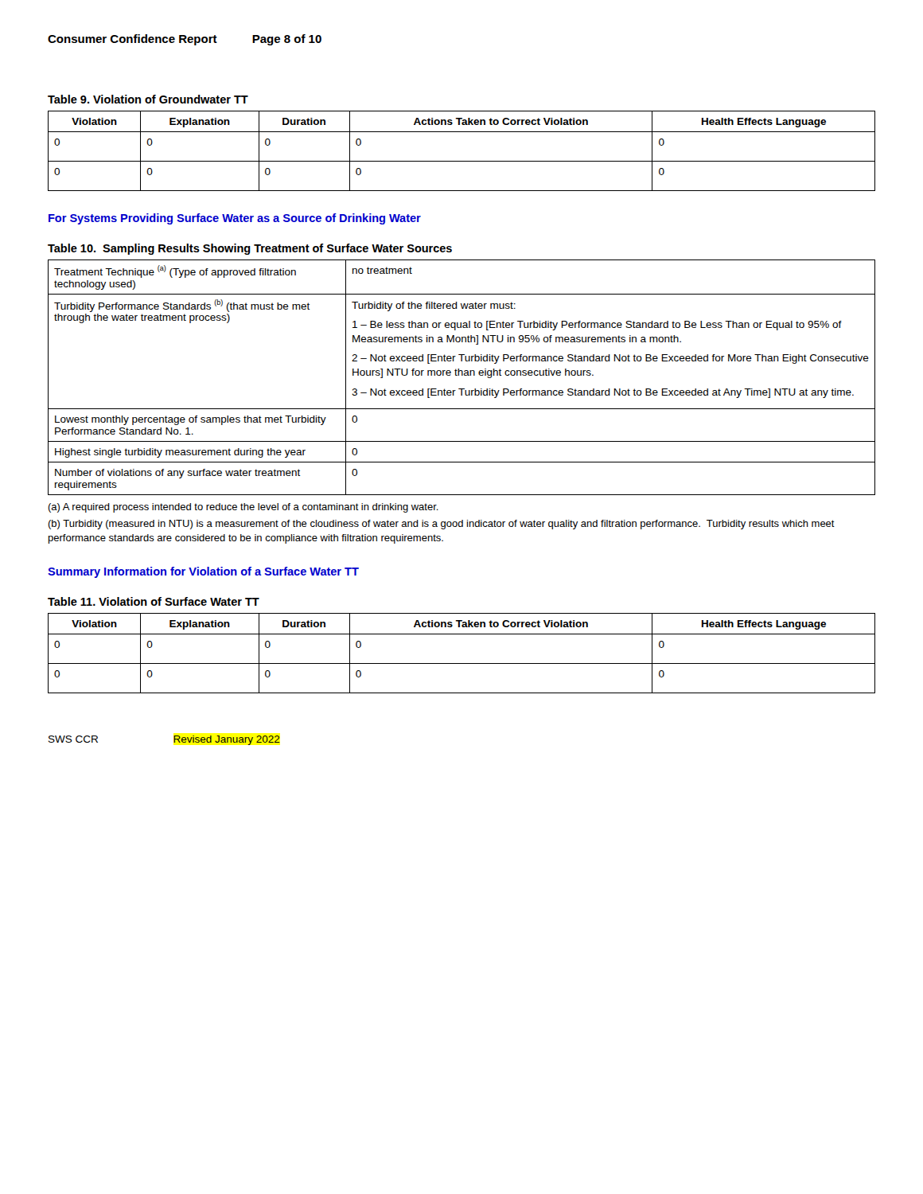Consumer Confidence Report Page 8 of 10
Table 9. Violation of Groundwater TT
| Violation | Explanation | Duration | Actions Taken to Correct Violation | Health Effects Language |
| --- | --- | --- | --- | --- |
| 0 | 0 | 0 | 0 | 0 |
| 0 | 0 | 0 | 0 | 0 |
For Systems Providing Surface Water as a Source of Drinking Water
Table 10. Sampling Results Showing Treatment of Surface Water Sources
| Treatment Technique (a) (Type of approved filtration technology used) | no treatment |
| Turbidity Performance Standards (b) (that must be met through the water treatment process) | Turbidity of the filtered water must: 1 – Be less than or equal to [Enter Turbidity Performance Standard to Be Less Than or Equal to 95% of Measurements in a Month] NTU in 95% of measurements in a month. 2 – Not exceed [Enter Turbidity Performance Standard Not to Be Exceeded for More Than Eight Consecutive Hours] NTU for more than eight consecutive hours. 3 – Not exceed [Enter Turbidity Performance Standard Not to Be Exceeded at Any Time] NTU at any time. |
| Lowest monthly percentage of samples that met Turbidity Performance Standard No. 1. | 0 |
| Highest single turbidity measurement during the year | 0 |
| Number of violations of any surface water treatment requirements | 0 |
(a) A required process intended to reduce the level of a contaminant in drinking water.
(b) Turbidity (measured in NTU) is a measurement of the cloudiness of water and is a good indicator of water quality and filtration performance. Turbidity results which meet performance standards are considered to be in compliance with filtration requirements.
Summary Information for Violation of a Surface Water TT
Table 11. Violation of Surface Water TT
| Violation | Explanation | Duration | Actions Taken to Correct Violation | Health Effects Language |
| --- | --- | --- | --- | --- |
| 0 | 0 | 0 | 0 | 0 |
| 0 | 0 | 0 | 0 | 0 |
SWS CCR Revised January 2022